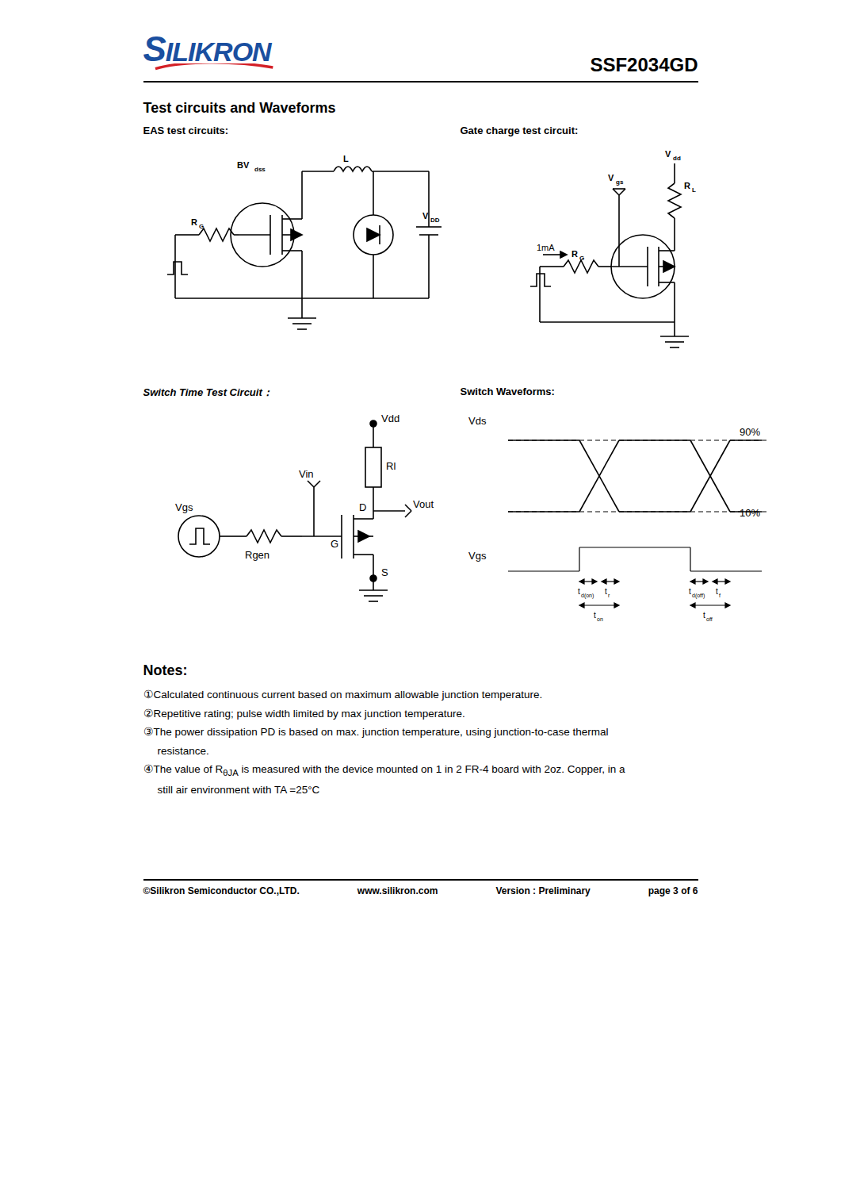SILIKRON
SSF2034GD
Test circuits and Waveforms
EAS test circuits:
BV dss L R G V DD
Gate charge test circuit:
V dd R L V gs 1mA R G
Switch Time Test Circuit：
Vdd Rl Vin Vout D G S Vgs Rgen
Switch Waveforms:
Vds Vgs 90% 10% t d(on) t r t d(off) t f t on t off
Notes:
①Calculated continuous current based on maximum allowable junction temperature.
②Repetitive rating; pulse width limited by max junction temperature.
③The power dissipation PD is based on max. junction temperature, using junction-to-case thermal
resistance.
④The value of RθJA is measured with the device mounted on 1 in 2 FR-4 board with 2oz. Copper, in a
still air environment with TA =25°C
©Silikron Semiconductor CO.,LTD. www.silikron.com Version : Preliminary page 3 of 6